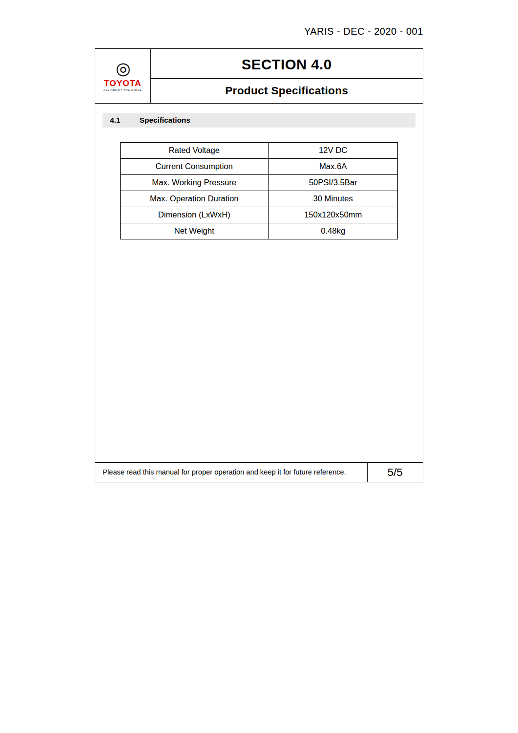YARIS - DEC - 2020 - 001
◎
TOYOTA
ALL ABOUT THE DRIVE
SECTION 4.0
Product Specifications
4.1 Specifications
| Rated Voltage | 12V DC |
| Current Consumption | Max.6A |
| Max. Working Pressure | 50PSI/3.5Bar |
| Max. Operation Duration | 30 Minutes |
| Dimension (LxWxH) | 150x120x50mm |
| Net Weight | 0.48kg |
Please read this manual for proper operation and keep it for future reference.
5/5